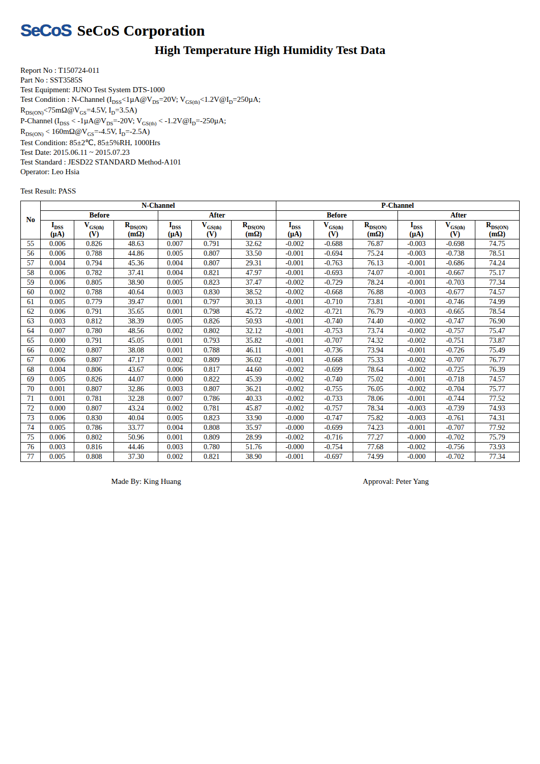SeCoS SeCoS Corporation
High Temperature High Humidity Test Data
Report No : T150724-011
Part No : SST3585S
Test Equipment: JUNO Test System DTS-1000
Test Condition : N-Channel (IDSS<1µA@VDS=20V; VGS(th)<1.2V@ID=250µA;
RDS(ON)<75mΩ@VGS=4.5V, ID=3.5A)
P-Channel (IDSS < -1µA@VDS=-20V; VGS(th) < -1.2V@ID=-250µA;
RDS(ON) < 160mΩ@VGS=-4.5V, ID=-2.5A)
Test Condition: 85±2℃, 85±5%RH, 1000Hrs
Test Date: 2015.06.11 ~ 2015.07.23
Test Standard : JESD22 STANDARD Method-A101
Operator: Leo Hsia
Test Result: PASS
| No | N-Channel | P-Channel |
| --- | --- | --- |
| Before | After | Before | After |
| I DSS (µA) | V GS(th) (V) | R DS(ON) (mΩ) | I DSS (µA) | V GS(th) (V) | R DS(ON) (mΩ) | I DSS (µA) | V GS(th) (V) | R DS(ON) (mΩ) | I DSS (µA) | V GS(th) (V) | R DS(ON) (mΩ) |
| 55 | 0.006 | 0.826 | 48.63 | 0.007 | 0.791 | 32.62 | -0.002 | -0.688 | 76.87 | -0.003 | -0.698 | 74.75 |
| 56 | 0.006 | 0.788 | 44.86 | 0.005 | 0.807 | 33.50 | -0.001 | -0.694 | 75.24 | -0.003 | -0.738 | 78.51 |
| 57 | 0.004 | 0.794 | 45.36 | 0.004 | 0.807 | 29.31 | -0.001 | -0.763 | 76.13 | -0.001 | -0.686 | 74.24 |
| 58 | 0.006 | 0.782 | 37.41 | 0.004 | 0.821 | 47.97 | -0.001 | -0.693 | 74.07 | -0.001 | -0.667 | 75.17 |
| 59 | 0.006 | 0.805 | 38.90 | 0.005 | 0.823 | 37.47 | -0.002 | -0.729 | 78.24 | -0.001 | -0.703 | 77.34 |
| 60 | 0.002 | 0.788 | 40.64 | 0.003 | 0.830 | 38.52 | -0.002 | -0.668 | 76.88 | -0.003 | -0.677 | 74.57 |
| 61 | 0.005 | 0.779 | 39.47 | 0.001 | 0.797 | 30.13 | -0.001 | -0.710 | 73.81 | -0.001 | -0.746 | 74.99 |
| 62 | 0.006 | 0.791 | 35.65 | 0.001 | 0.798 | 45.72 | -0.002 | -0.721 | 76.79 | -0.003 | -0.665 | 78.54 |
| 63 | 0.003 | 0.812 | 38.39 | 0.005 | 0.826 | 50.93 | -0.001 | -0.740 | 74.40 | -0.002 | -0.747 | 76.90 |
| 64 | 0.007 | 0.780 | 48.56 | 0.002 | 0.802 | 32.12 | -0.001 | -0.753 | 73.74 | -0.002 | -0.757 | 75.47 |
| 65 | 0.000 | 0.791 | 45.05 | 0.001 | 0.793 | 35.82 | -0.001 | -0.707 | 74.32 | -0.002 | -0.751 | 73.87 |
| 66 | 0.002 | 0.807 | 38.08 | 0.001 | 0.788 | 46.11 | -0.001 | -0.736 | 73.94 | -0.001 | -0.726 | 75.49 |
| 67 | 0.006 | 0.807 | 47.17 | 0.002 | 0.809 | 36.02 | -0.001 | -0.668 | 75.33 | -0.002 | -0.707 | 76.77 |
| 68 | 0.004 | 0.806 | 43.67 | 0.006 | 0.817 | 44.60 | -0.002 | -0.699 | 78.64 | -0.002 | -0.725 | 76.39 |
| 69 | 0.005 | 0.826 | 44.07 | 0.000 | 0.822 | 45.39 | -0.002 | -0.740 | 75.02 | -0.001 | -0.718 | 74.57 |
| 70 | 0.001 | 0.807 | 32.86 | 0.003 | 0.807 | 36.21 | -0.002 | -0.755 | 76.05 | -0.002 | -0.704 | 75.77 |
| 71 | 0.001 | 0.781 | 32.28 | 0.007 | 0.786 | 40.33 | -0.002 | -0.733 | 78.06 | -0.001 | -0.744 | 77.52 |
| 72 | 0.000 | 0.807 | 43.24 | 0.002 | 0.781 | 45.87 | -0.002 | -0.757 | 78.34 | -0.003 | -0.739 | 74.93 |
| 73 | 0.006 | 0.830 | 40.04 | 0.005 | 0.823 | 33.90 | -0.000 | -0.747 | 75.82 | -0.003 | -0.761 | 74.31 |
| 74 | 0.005 | 0.786 | 33.77 | 0.004 | 0.808 | 35.97 | -0.000 | -0.699 | 74.23 | -0.001 | -0.707 | 77.92 |
| 75 | 0.006 | 0.802 | 50.96 | 0.001 | 0.809 | 28.99 | -0.002 | -0.716 | 77.27 | -0.000 | -0.702 | 75.79 |
| 76 | 0.003 | 0.816 | 44.46 | 0.003 | 0.780 | 51.76 | -0.000 | -0.754 | 77.68 | -0.002 | -0.756 | 73.93 |
| 77 | 0.005 | 0.808 | 37.30 | 0.002 | 0.821 | 38.90 | -0.001 | -0.697 | 74.99 | -0.000 | -0.702 | 77.34 |
Made By: King Huang Approval: Peter Yang